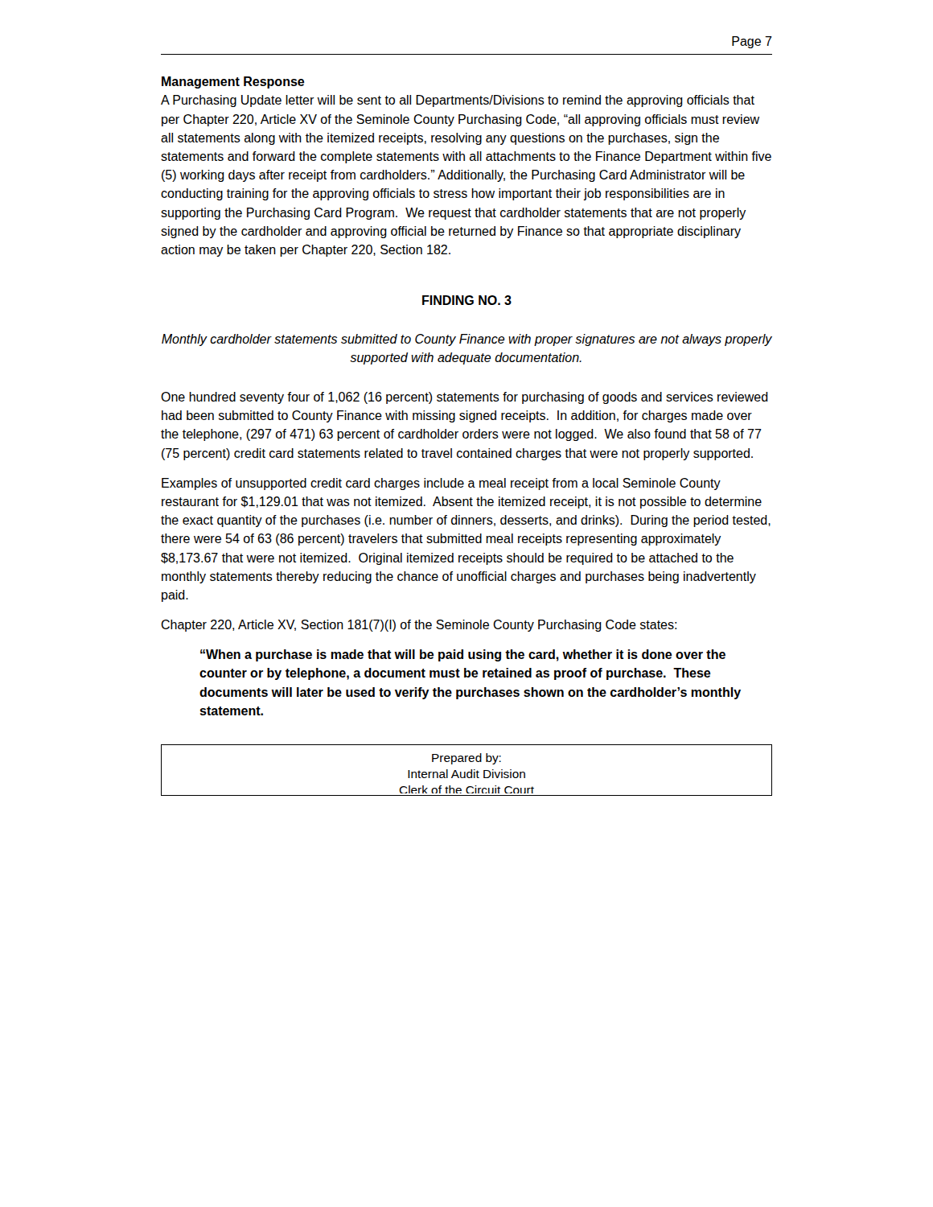Page 7
Management Response
A Purchasing Update letter will be sent to all Departments/Divisions to remind the approving officials that per Chapter 220, Article XV of the Seminole County Purchasing Code, “all approving officials must review all statements along with the itemized receipts, resolving any questions on the purchases, sign the statements and forward the complete statements with all attachments to the Finance Department within five (5) working days after receipt from cardholders.” Additionally, the Purchasing Card Administrator will be conducting training for the approving officials to stress how important their job responsibilities are in supporting the Purchasing Card Program. We request that cardholder statements that are not properly signed by the cardholder and approving official be returned by Finance so that appropriate disciplinary action may be taken per Chapter 220, Section 182.
FINDING NO. 3
Monthly cardholder statements submitted to County Finance with proper signatures are not always properly supported with adequate documentation.
One hundred seventy four of 1,062 (16 percent) statements for purchasing of goods and services reviewed had been submitted to County Finance with missing signed receipts. In addition, for charges made over the telephone, (297 of 471) 63 percent of cardholder orders were not logged. We also found that 58 of 77 (75 percent) credit card statements related to travel contained charges that were not properly supported.
Examples of unsupported credit card charges include a meal receipt from a local Seminole County restaurant for $1,129.01 that was not itemized. Absent the itemized receipt, it is not possible to determine the exact quantity of the purchases (i.e. number of dinners, desserts, and drinks). During the period tested, there were 54 of 63 (86 percent) travelers that submitted meal receipts representing approximately $8,173.67 that were not itemized. Original itemized receipts should be required to be attached to the monthly statements thereby reducing the chance of unofficial charges and purchases being inadvertently paid.
Chapter 220, Article XV, Section 181(7)(I) of the Seminole County Purchasing Code states:
“When a purchase is made that will be paid using the card, whether it is done over the counter or by telephone, a document must be retained as proof of purchase. These documents will later be used to verify the purchases shown on the cardholder’s monthly statement.
Prepared by:
Internal Audit Division
Clerk of the Circuit Court